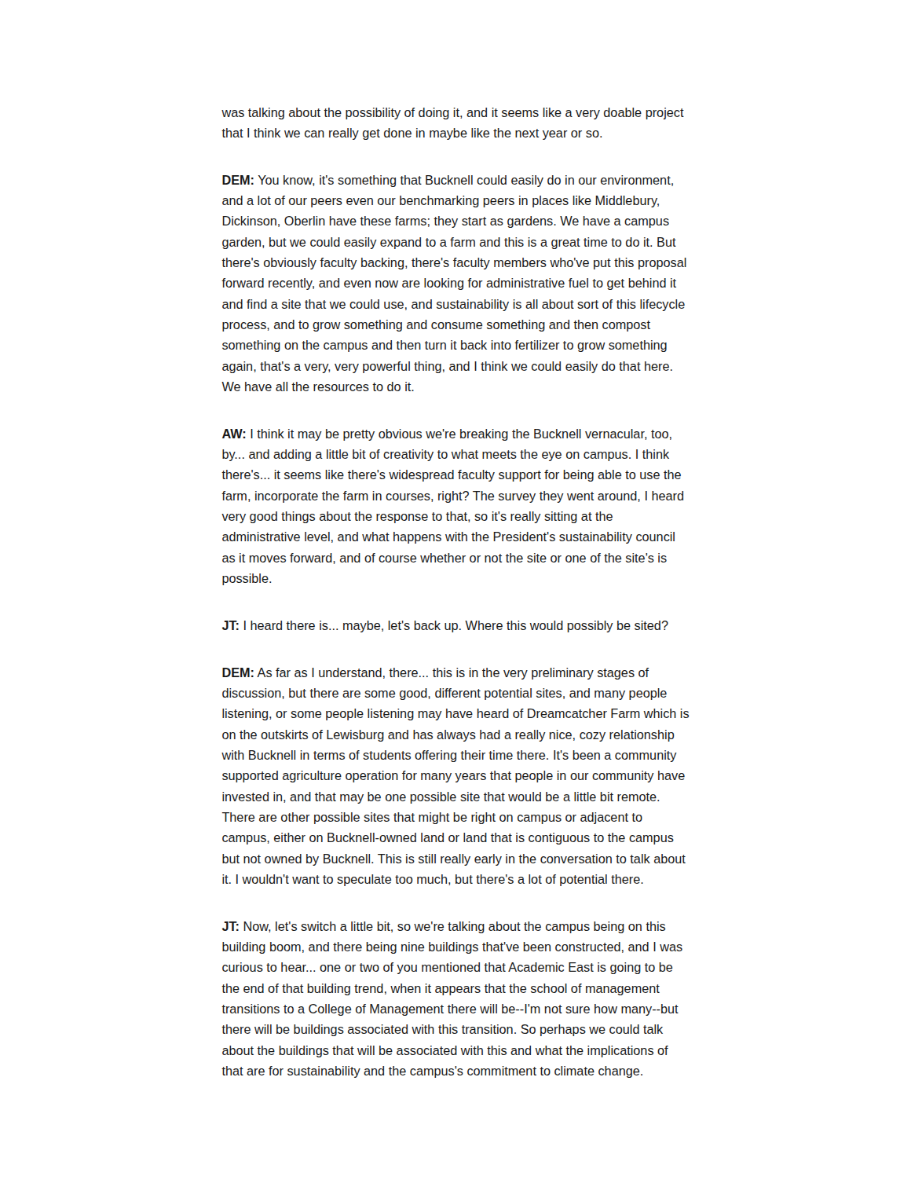was talking about the possibility of doing it, and it seems like a very doable project that I think we can really get done in maybe like the next year or so.
DEM: You know, it's something that Bucknell could easily do in our environment, and a lot of our peers even our benchmarking peers in places like Middlebury, Dickinson, Oberlin have these farms; they start as gardens. We have a campus garden, but we could easily expand to a farm and this is a great time to do it. But there's obviously faculty backing, there's faculty members who've put this proposal forward recently, and even now are looking for administrative fuel to get behind it and find a site that we could use, and sustainability is all about sort of this lifecycle process, and to grow something and consume something and then compost something on the campus and then turn it back into fertilizer to grow something again, that's a very, very powerful thing, and I think we could easily do that here. We have all the resources to do it.
AW: I think it may be pretty obvious we're breaking the Bucknell vernacular, too, by... and adding a little bit of creativity to what meets the eye on campus. I think there's... it seems like there's widespread faculty support for being able to use the farm, incorporate the farm in courses, right? The survey they went around, I heard very good things about the response to that, so it's really sitting at the administrative level, and what happens with the President's sustainability council as it moves forward, and of course whether or not the site or one of the site's is possible.
JT: I heard there is... maybe, let's back up. Where this would possibly be sited?
DEM: As far as I understand, there... this is in the very preliminary stages of discussion, but there are some good, different potential sites, and many people listening, or some people listening may have heard of Dreamcatcher Farm which is on the outskirts of Lewisburg and has always had a really nice, cozy relationship with Bucknell in terms of students offering their time there. It's been a community supported agriculture operation for many years that people in our community have invested in, and that may be one possible site that would be a little bit remote. There are other possible sites that might be right on campus or adjacent to campus, either on Bucknell-owned land or land that is contiguous to the campus but not owned by Bucknell. This is still really early in the conversation to talk about it. I wouldn't want to speculate too much, but there's a lot of potential there.
JT: Now, let's switch a little bit, so we're talking about the campus being on this building boom, and there being nine buildings that've been constructed, and I was curious to hear... one or two of you mentioned that Academic East is going to be the end of that building trend, when it appears that the school of management transitions to a College of Management there will be--I'm not sure how many--but there will be buildings associated with this transition. So perhaps we could talk about the buildings that will be associated with this and what the implications of that are for sustainability and the campus's commitment to climate change.